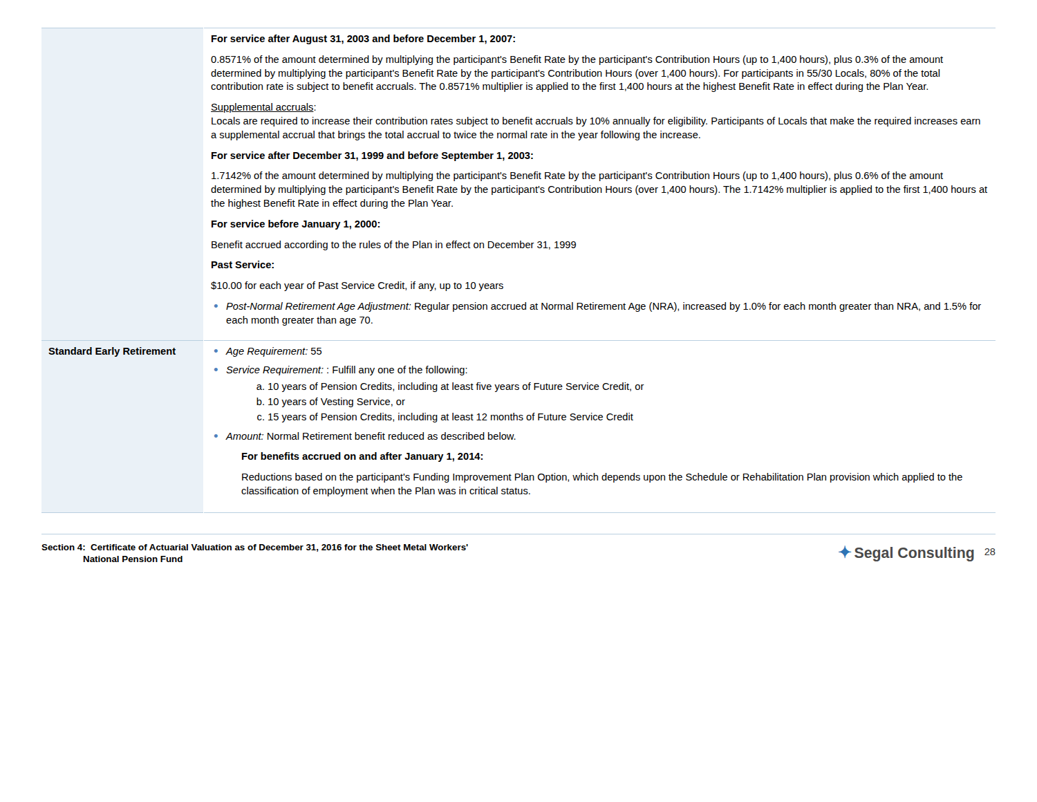| | For service after August 31, 2003 and before December 1, 2007: 0.8571% of the amount determined by multiplying the participant's Benefit Rate by the participant's Contribution Hours (up to 1,400 hours), plus 0.3% of the amount determined by multiplying the participant's Benefit Rate by the participant's Contribution Hours (over 1,400 hours). For participants in 55/30 Locals, 80% of the total contribution rate is subject to benefit accruals. The 0.8571% multiplier is applied to the first 1,400 hours at the highest Benefit Rate in effect during the Plan Year. Supplemental accruals : Locals are required to increase their contribution rates subject to benefit accruals by 10% annually for eligibility. Participants of Locals that make the required increases earn a supplemental accrual that brings the total accrual to twice the normal rate in the year following the increase. For service after December 31, 1999 and before September 1, 2003: 1.7142% of the amount determined by multiplying the participant's Benefit Rate by the participant's Contribution Hours (up to 1,400 hours), plus 0.6% of the amount determined by multiplying the participant's Benefit Rate by the participant's Contribution Hours (over 1,400 hours). The 1.7142% multiplier is applied to the first 1,400 hours at the highest Benefit Rate in effect during the Plan Year. For service before January 1, 2000: Benefit accrued according to the rules of the Plan in effect on December 31, 1999 Past Service: $10.00 for each year of Past Service Credit, if any, up to 10 years Post-Normal Retirement Age Adjustment: Regular pension accrued at Normal Retirement Age (NRA), increased by 1.0% for each month greater than NRA, and 1.5% for each month greater than age 70. |
| Standard Early Retirement | Age Requirement: 55 Service Requirement: : Fulfill any one of the following: 10 years of Pension Credits, including at least five years of Future Service Credit, or 10 years of Vesting Service, or 15 years of Pension Credits, including at least 12 months of Future Service Credit Amount: Normal Retirement benefit reduced as described below. For benefits accrued on and after January 1, 2014: Reductions based on the participant's Funding Improvement Plan Option, which depends upon the Schedule or Rehabilitation Plan provision which applied to the classification of employment when the Plan was in critical status. |
Section 4: Certificate of Actuarial Valuation as of December 31, 2016 for the Sheet Metal Workers'
National Pension Fund
✦Segal Consulting
28